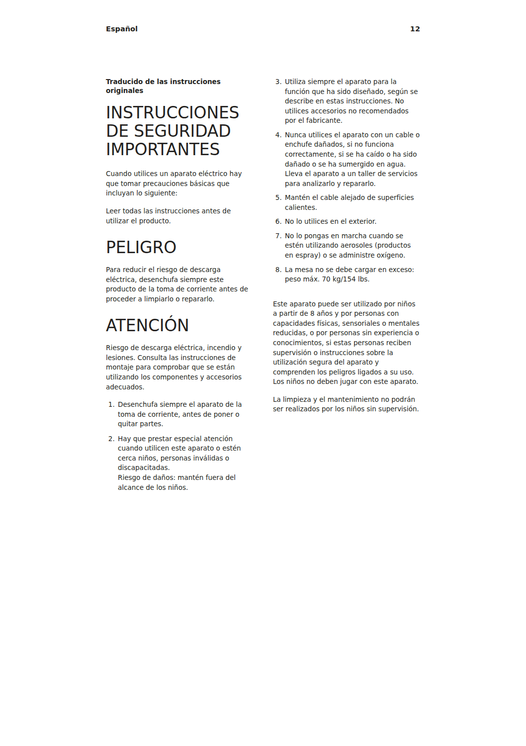Español 12
Traducido de las instrucciones originales
INSTRUCCIONES DE SEGURIDAD IMPORTANTES
Cuando utilices un aparato eléctrico hay que tomar precauciones básicas que incluyan lo siguiente:
Leer todas las instrucciones antes de utilizar el producto.
PELIGRO
Para reducir el riesgo de descarga eléctrica, desenchufa siempre este producto de la toma de corriente antes de proceder a limpiarlo o repararlo.
ATENCIÓN
Riesgo de descarga eléctrica, incendio y lesiones. Consulta las instrucciones de montaje para comprobar que se están utilizando los componentes y accesorios adecuados.
Desenchufa siempre el aparato de la toma de corriente, antes de poner o quitar partes.
Hay que prestar especial atención cuando utilicen este aparato o estén cerca niños, personas inválidas o discapacitadas.
Riesgo de daños: mantén fuera del alcance de los niños.
Utiliza siempre el aparato para la función que ha sido diseñado, según se describe en estas instrucciones. No utilices accesorios no recomendados por el fabricante.
Nunca utilices el aparato con un cable o enchufe dañados, si no funciona correctamente, si se ha caído o ha sido dañado o se ha sumergido en agua. Lleva el aparato a un taller de servicios para analizarlo y repararlo.
Mantén el cable alejado de superficies calientes.
No lo utilices en el exterior.
No lo pongas en marcha cuando se estén utilizando aerosoles (productos en espray) o se administre oxígeno.
La mesa no se debe cargar en exceso: peso máx. 70 kg/154 lbs.
Este aparato puede ser utilizado por niños a partir de 8 años y por personas con capacidades físicas, sensoriales o mentales reducidas, o por personas sin experiencia o conocimientos, si estas personas reciben supervisión o instrucciones sobre la utilización segura del aparato y comprenden los peligros ligados a su uso. Los niños no deben jugar con este aparato.
La limpieza y el mantenimiento no podrán ser realizados por los niños sin supervisión.